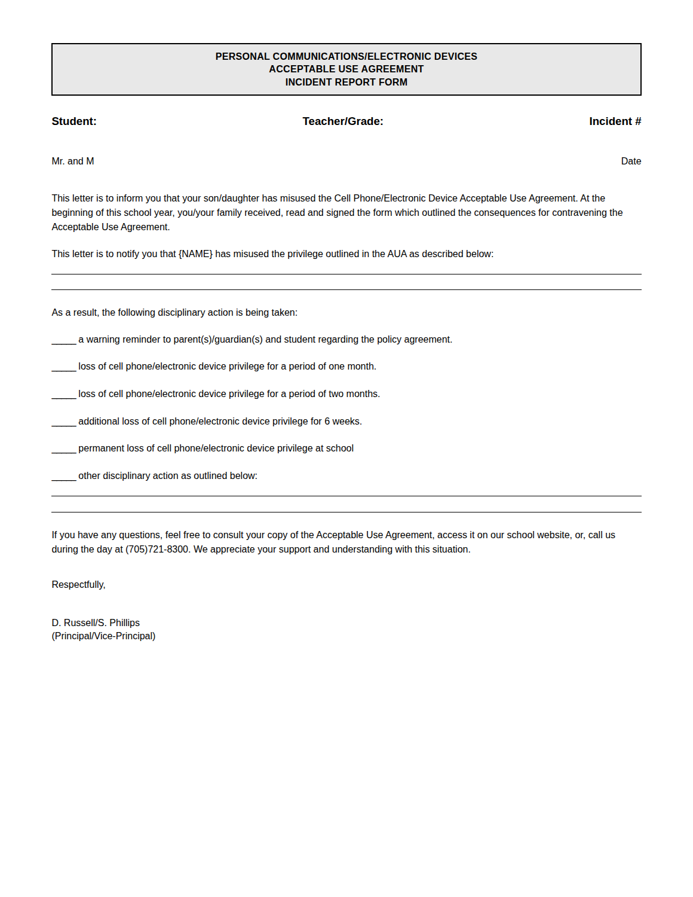PERSONAL COMMUNICATIONS/ELECTRONIC DEVICES
ACCEPTABLE USE AGREEMENT
INCIDENT REPORT FORM
Student: Teacher/Grade: Incident #
Mr. and M Date
This letter is to inform you that your son/daughter has misused the Cell Phone/Electronic Device Acceptable Use Agreement. At the beginning of this school year, you/your family received, read and signed the form which outlined the consequences for contravening the Acceptable Use Agreement.
This letter is to notify you that {NAME} has misused the privilege outlined in the AUA as described below:
As a result, the following disciplinary action is being taken:
_____ a warning reminder to parent(s)/guardian(s) and student regarding the policy agreement.
_____ loss of cell phone/electronic device privilege for a period of one month.
_____ loss of cell phone/electronic device privilege for a period of two months.
_____ additional loss of cell phone/electronic device privilege for 6 weeks.
_____ permanent loss of cell phone/electronic device privilege at school
_____ other disciplinary action as outlined below:
If you have any questions, feel free to consult your copy of the Acceptable Use Agreement, access it on our school website, or, call us during the day at (705)721-8300. We appreciate your support and understanding with this situation.
Respectfully,
D. Russell/S. Phillips
(Principal/Vice-Principal)